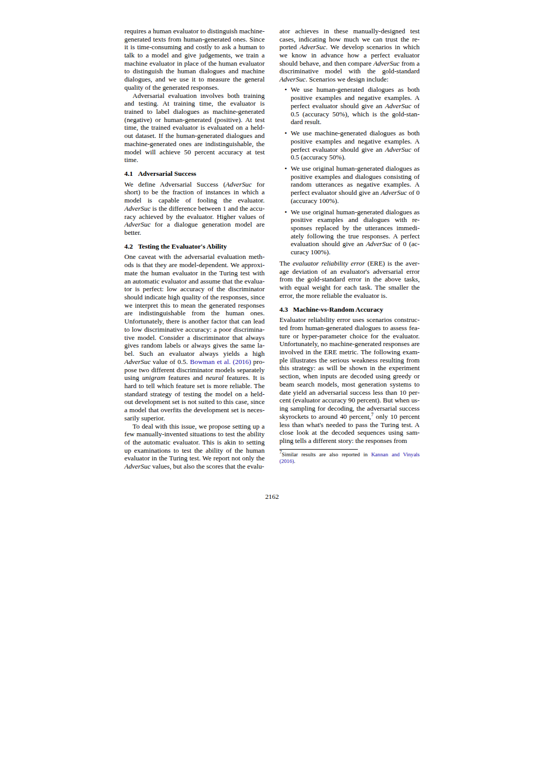requires a human evaluator to distinguish machine-generated texts from human-generated ones. Since it is time-consuming and costly to ask a human to talk to a model and give judgements, we train a machine evaluator in place of the human evaluator to distinguish the human dialogues and machine dialogues, and we use it to measure the general quality of the generated responses.
Adversarial evaluation involves both training and testing. At training time, the evaluator is trained to label dialogues as machine-generated (negative) or human-generated (positive). At test time, the trained evaluator is evaluated on a held-out dataset. If the human-generated dialogues and machine-generated ones are indistinguishable, the model will achieve 50 percent accuracy at test time.
4.1 Adversarial Success
We define Adversarial Success (AdverSuc for short) to be the fraction of instances in which a model is capable of fooling the evaluator. AdverSuc is the difference between 1 and the accuracy achieved by the evaluator. Higher values of AdverSuc for a dialogue generation model are better.
4.2 Testing the Evaluator's Ability
One caveat with the adversarial evaluation methods is that they are model-dependent. We approximate the human evaluator in the Turing test with an automatic evaluator and assume that the evaluator is perfect: low accuracy of the discriminator should indicate high quality of the responses, since we interpret this to mean the generated responses are indistinguishable from the human ones. Unfortunately, there is another factor that can lead to low discriminative accuracy: a poor discriminative model. Consider a discriminator that always gives random labels or always gives the same label. Such an evaluator always yields a high AdverSuc value of 0.5. Bowman et al. (2016) propose two different discriminator models separately using unigram features and neural features. It is hard to tell which feature set is more reliable. The standard strategy of testing the model on a held-out development set is not suited to this case, since a model that overfits the development set is necessarily superior.
To deal with this issue, we propose setting up a few manually-invented situations to test the ability of the automatic evaluator. This is akin to setting up examinations to test the ability of the human evaluator in the Turing test. We report not only the AdverSuc values, but also the scores that the evalu-
ator achieves in these manually-designed test cases, indicating how much we can trust the reported AdverSuc. We develop scenarios in which we know in advance how a perfect evaluator should behave, and then compare AdverSuc from a discriminative model with the gold-standard AdverSuc. Scenarios we design include:
We use human-generated dialogues as both positive examples and negative examples. A perfect evaluator should give an AdverSuc of 0.5 (accuracy 50%), which is the gold-standard result.
We use machine-generated dialogues as both positive examples and negative examples. A perfect evaluator should give an AdverSuc of 0.5 (accuracy 50%).
We use original human-generated dialogues as positive examples and dialogues consisting of random utterances as negative examples. A perfect evaluator should give an AdverSuc of 0 (accuracy 100%).
We use original human-generated dialogues as positive examples and dialogues with responses replaced by the utterances immediately following the true responses. A perfect evaluation should give an AdverSuc of 0 (accuracy 100%).
The evaluator reliability error (ERE) is the average deviation of an evaluator's adversarial error from the gold-standard error in the above tasks, with equal weight for each task. The smaller the error, the more reliable the evaluator is.
4.3 Machine-vs-Random Accuracy
Evaluator reliability error uses scenarios constructed from human-generated dialogues to assess feature or hyper-parameter choice for the evaluator. Unfortunately, no machine-generated responses are involved in the ERE metric. The following example illustrates the serious weakness resulting from this strategy: as will be shown in the experiment section, when inputs are decoded using greedy or beam search models, most generation systems to date yield an adversarial success less than 10 percent (evaluator accuracy 90 percent). But when using sampling for decoding, the adversarial success skyrockets to around 40 percent,7 only 10 percent less than what's needed to pass the Turing test. A close look at the decoded sequences using sampling tells a different story: the responses from
7Similar results are also reported in Kannan and Vinyals (2016).
2162